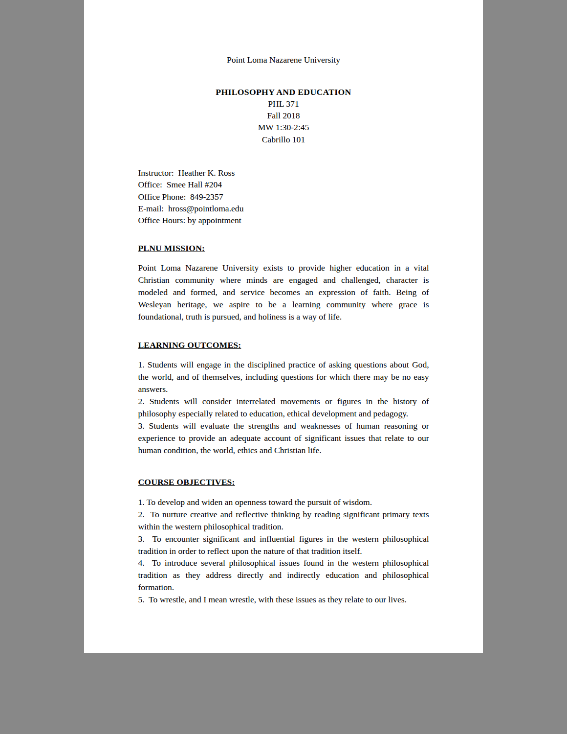Point Loma Nazarene University
PHILOSOPHY AND EDUCATION
PHL 371
Fall 2018
MW 1:30-2:45
Cabrillo 101
Instructor: Heather K. Ross
Office: Smee Hall #204
Office Phone: 849-2357
E-mail: hross@pointloma.edu
Office Hours: by appointment
PLNU MISSION:
Point Loma Nazarene University exists to provide higher education in a vital Christian community where minds are engaged and challenged, character is modeled and formed, and service becomes an expression of faith. Being of Wesleyan heritage, we aspire to be a learning community where grace is foundational, truth is pursued, and holiness is a way of life.
LEARNING OUTCOMES:
1. Students will engage in the disciplined practice of asking questions about God, the world, and of themselves, including questions for which there may be no easy answers.
2. Students will consider interrelated movements or figures in the history of philosophy especially related to education, ethical development and pedagogy.
3. Students will evaluate the strengths and weaknesses of human reasoning or experience to provide an adequate account of significant issues that relate to our human condition, the world, ethics and Christian life.
COURSE OBJECTIVES:
1. To develop and widen an openness toward the pursuit of wisdom.
2. To nurture creative and reflective thinking by reading significant primary texts within the western philosophical tradition.
3. To encounter significant and influential figures in the western philosophical tradition in order to reflect upon the nature of that tradition itself.
4. To introduce several philosophical issues found in the western philosophical tradition as they address directly and indirectly education and philosophical formation.
5. To wrestle, and I mean wrestle, with these issues as they relate to our lives.